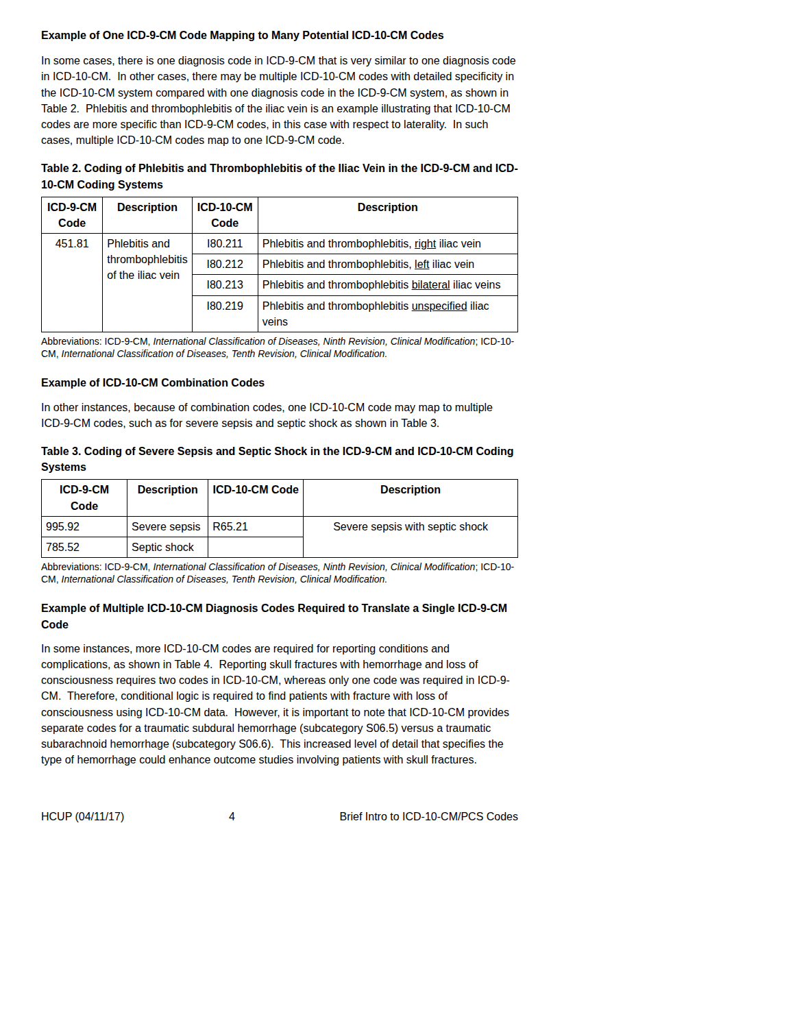Example of One ICD-9-CM Code Mapping to Many Potential ICD-10-CM Codes
In some cases, there is one diagnosis code in ICD-9-CM that is very similar to one diagnosis code in ICD-10-CM. In other cases, there may be multiple ICD-10-CM codes with detailed specificity in the ICD-10-CM system compared with one diagnosis code in the ICD-9-CM system, as shown in Table 2. Phlebitis and thrombophlebitis of the iliac vein is an example illustrating that ICD-10-CM codes are more specific than ICD-9-CM codes, in this case with respect to laterality. In such cases, multiple ICD-10-CM codes map to one ICD-9-CM code.
Table 2. Coding of Phlebitis and Thrombophlebitis of the Iliac Vein in the ICD-9-CM and ICD-10-CM Coding Systems
| ICD-9-CM Code | Description | ICD-10-CM Code | Description |
| --- | --- | --- | --- |
| 451.81 | Phlebitis and thrombophlebitis of the iliac vein | I80.211 | Phlebitis and thrombophlebitis, right iliac vein |
| I80.212 | Phlebitis and thrombophlebitis, left iliac vein |
| I80.213 | Phlebitis and thrombophlebitis bilateral iliac veins |
| I80.219 | Phlebitis and thrombophlebitis unspecified iliac veins |
Abbreviations: ICD-9-CM, International Classification of Diseases, Ninth Revision, Clinical Modification; ICD-10-CM, International Classification of Diseases, Tenth Revision, Clinical Modification.
Example of ICD-10-CM Combination Codes
In other instances, because of combination codes, one ICD-10-CM code may map to multiple ICD-9-CM codes, such as for severe sepsis and septic shock as shown in Table 3.
Table 3. Coding of Severe Sepsis and Septic Shock in the ICD-9-CM and ICD-10-CM Coding Systems
| ICD-9-CM Code | Description | ICD-10-CM Code | Description |
| --- | --- | --- | --- |
| 995.92 | Severe sepsis | R65.21 | Severe sepsis with septic shock |
| 785.52 | Septic shock | |
Abbreviations: ICD-9-CM, International Classification of Diseases, Ninth Revision, Clinical Modification; ICD-10-CM, International Classification of Diseases, Tenth Revision, Clinical Modification.
Example of Multiple ICD-10-CM Diagnosis Codes Required to Translate a Single ICD-9-CM Code
In some instances, more ICD-10-CM codes are required for reporting conditions and complications, as shown in Table 4. Reporting skull fractures with hemorrhage and loss of consciousness requires two codes in ICD-10-CM, whereas only one code was required in ICD-9-CM. Therefore, conditional logic is required to find patients with fracture with loss of consciousness using ICD-10-CM data. However, it is important to note that ICD-10-CM provides separate codes for a traumatic subdural hemorrhage (subcategory S06.5) versus a traumatic subarachnoid hemorrhage (subcategory S06.6). This increased level of detail that specifies the type of hemorrhage could enhance outcome studies involving patients with skull fractures.
HCUP (04/11/17)
4
Brief Intro to ICD-10-CM/PCS Codes